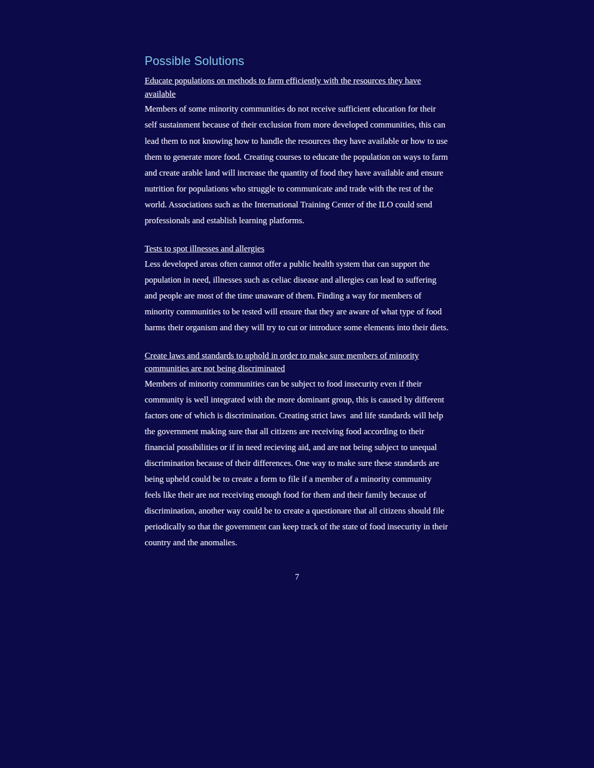Possible Solutions
Educate populations on methods to farm efficiently with the resources they have available
Members of some minority communities do not receive sufficient education for their self sustainment because of their exclusion from more developed communities, this can lead them to not knowing how to handle the resources they have available or how to use them to generate more food. Creating courses to educate the population on ways to farm and create arable land will increase the quantity of food they have available and ensure nutrition for populations who struggle to communicate and trade with the rest of the world. Associations such as the International Training Center of the ILO could send professionals and establish learning platforms.
Tests to spot illnesses and allergies
Less developed areas often cannot offer a public health system that can support the population in need, illnesses such as celiac disease and allergies can lead to suffering and people are most of the time unaware of them. Finding a way for members of minority communities to be tested will ensure that they are aware of what type of food harms their organism and they will try to cut or introduce some elements into their diets.
Create laws and standards to uphold in order to make sure members of minority communities are not being discriminated
Members of minority communities can be subject to food insecurity even if their community is well integrated with the more dominant group, this is caused by different factors one of which is discrimination. Creating strict laws and life standards will help the government making sure that all citizens are receiving food according to their financial possibilities or if in need recieving aid, and are not being subject to unequal discrimination because of their differences. One way to make sure these standards are being upheld could be to create a form to file if a member of a minority community feels like their are not receiving enough food for them and their family because of discrimination, another way could be to create a questionare that all citizens should file periodically so that the government can keep track of the state of food insecurity in their country and the anomalies.
7